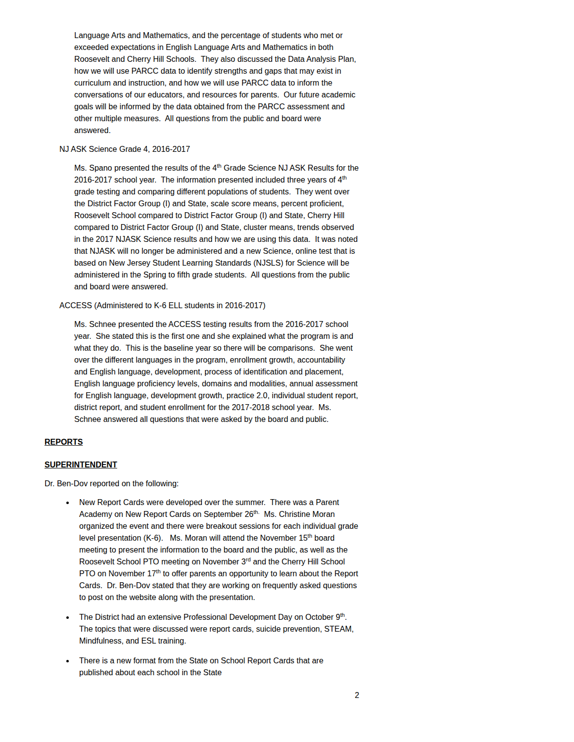Language Arts and Mathematics, and the percentage of students who met or exceeded expectations in English Language Arts and Mathematics in both Roosevelt and Cherry Hill Schools. They also discussed the Data Analysis Plan, how we will use PARCC data to identify strengths and gaps that may exist in curriculum and instruction, and how we will use PARCC data to inform the conversations of our educators, and resources for parents. Our future academic goals will be informed by the data obtained from the PARCC assessment and other multiple measures. All questions from the public and board were answered.
NJ ASK Science Grade 4, 2016-2017
Ms. Spano presented the results of the 4th Grade Science NJ ASK Results for the 2016-2017 school year. The information presented included three years of 4th grade testing and comparing different populations of students. They went over the District Factor Group (I) and State, scale score means, percent proficient, Roosevelt School compared to District Factor Group (I) and State, Cherry Hill compared to District Factor Group (I) and State, cluster means, trends observed in the 2017 NJASK Science results and how we are using this data. It was noted that NJASK will no longer be administered and a new Science, online test that is based on New Jersey Student Learning Standards (NJSLS) for Science will be administered in the Spring to fifth grade students. All questions from the public and board were answered.
ACCESS (Administered to K-6 ELL students in 2016-2017)
Ms. Schnee presented the ACCESS testing results from the 2016-2017 school year. She stated this is the first one and she explained what the program is and what they do. This is the baseline year so there will be comparisons. She went over the different languages in the program, enrollment growth, accountability and English language, development, process of identification and placement, English language proficiency levels, domains and modalities, annual assessment for English language, development growth, practice 2.0, individual student report, district report, and student enrollment for the 2017-2018 school year. Ms. Schnee answered all questions that were asked by the board and public.
REPORTS
SUPERINTENDENT
Dr. Ben-Dov reported on the following:
New Report Cards were developed over the summer. There was a Parent Academy on New Report Cards on September 26th. Ms. Christine Moran organized the event and there were breakout sessions for each individual grade level presentation (K-6). Ms. Moran will attend the November 15th board meeting to present the information to the board and the public, as well as the Roosevelt School PTO meeting on November 3rd and the Cherry Hill School PTO on November 17th to offer parents an opportunity to learn about the Report Cards. Dr. Ben-Dov stated that they are working on frequently asked questions to post on the website along with the presentation.
The District had an extensive Professional Development Day on October 9th. The topics that were discussed were report cards, suicide prevention, STEAM, Mindfulness, and ESL training.
There is a new format from the State on School Report Cards that are published about each school in the State
2